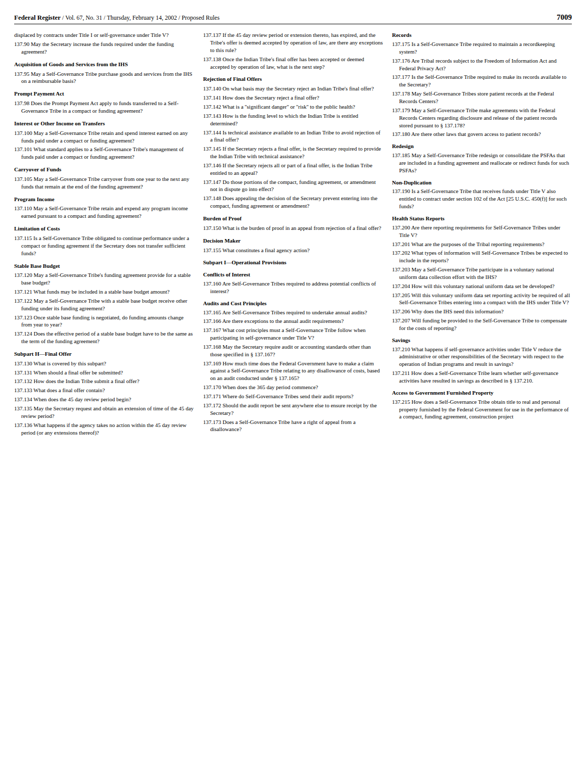Federal Register / Vol. 67, No. 31 / Thursday, February 14, 2002 / Proposed Rules
7009
displaced by contracts under Title I or self-governance under Title V?
137.90 May the Secretary increase the funds required under the funding agreement?
Acquisition of Goods and Services from the IHS
137.95 May a Self-Governance Tribe purchase goods and services from the IHS on a reimbursable basis?
Prompt Payment Act
137.98 Does the Prompt Payment Act apply to funds transferred to a Self-Governance Tribe in a compact or funding agreement?
Interest or Other Income on Transfers
137.100 May a Self-Governance Tribe retain and spend interest earned on any funds paid under a compact or funding agreement?
137.101 What standard applies to a Self-Governance Tribe's management of funds paid under a compact or funding agreement?
Carryover of Funds
137.105 May a Self-Governance Tribe carryover from one year to the next any funds that remain at the end of the funding agreement?
Program Income
137.110 May a Self-Governance Tribe retain and expend any program income earned pursuant to a compact and funding agreement?
Limitation of Costs
137.115 Is a Self-Governance Tribe obligated to continue performance under a compact or funding agreement if the Secretary does not transfer sufficient funds?
Stable Base Budget
137.120 May a Self-Governance Tribe's funding agreement provide for a stable base budget?
137.121 What funds may be included in a stable base budget amount?
137.122 May a Self-Governance Tribe with a stable base budget receive other funding under its funding agreement?
137.123 Once stable base funding is negotiated, do funding amounts change from year to year?
137.124 Does the effective period of a stable base budget have to be the same as the term of the funding agreement?
Subpart H—Final Offer
137.130 What is covered by this subpart?
137.131 When should a final offer be submitted?
137.132 How does the Indian Tribe submit a final offer?
137.133 What does a final offer contain?
137.134 When does the 45 day review period begin?
137.135 May the Secretary request and obtain an extension of time of the 45 day review period?
137.136 What happens if the agency takes no action within the 45 day review period (or any extensions thereof)?
137.137 If the 45 day review period or extension thereto, has expired, and the Tribe's offer is deemed accepted by operation of law, are there any exceptions to this rule?
137.138 Once the Indian Tribe's final offer has been accepted or deemed accepted by operation of law, what is the next step?
Rejection of Final Offers
137.140 On what basis may the Secretary reject an Indian Tribe's final offer?
137.141 How does the Secretary reject a final offer?
137.142 What is a ''significant danger'' or ''risk'' to the public health?
137.143 How is the funding level to which the Indian Tribe is entitled determined?
137.144 Is technical assistance available to an Indian Tribe to avoid rejection of a final offer?
137.145 If the Secretary rejects a final offer, is the Secretary required to provide the Indian Tribe with technical assistance?
137.146 If the Secretary rejects all or part of a final offer, is the Indian Tribe entitled to an appeal?
137.147 Do those portions of the compact, funding agreement, or amendment not in dispute go into effect?
137.148 Does appealing the decision of the Secretary prevent entering into the compact, funding agreement or amendment?
Burden of Proof
137.150 What is the burden of proof in an appeal from rejection of a final offer?
Decision Maker
137.155 What constitutes a final agency action?
Subpart I—Operational Provisions
Conflicts of Interest
137.160 Are Self-Governance Tribes required to address potential conflicts of interest?
Audits and Cost Principles
137.165 Are Self-Governance Tribes required to undertake annual audits?
137.166 Are there exceptions to the annual audit requirements?
137.167 What cost principles must a Self-Governance Tribe follow when participating in self-governance under Title V?
137.168 May the Secretary require audit or accounting standards other than those specified in § 137.167?
137.169 How much time does the Federal Government have to make a claim against a Self-Governance Tribe relating to any disallowance of costs, based on an audit conducted under § 137.165?
137.170 When does the 365 day period commence?
137.171 Where do Self-Governance Tribes send their audit reports?
137.172 Should the audit report be sent anywhere else to ensure receipt by the Secretary?
137.173 Does a Self-Governance Tribe have a right of appeal from a disallowance?
Records
137.175 Is a Self-Governance Tribe required to maintain a recordkeeping system?
137.176 Are Tribal records subject to the Freedom of Information Act and Federal Privacy Act?
137.177 Is the Self-Governance Tribe required to make its records available to the Secretary?
137.178 May Self-Governance Tribes store patient records at the Federal Records Centers?
137.179 May a Self-Governance Tribe make agreements with the Federal Records Centers regarding disclosure and release of the patient records stored pursuant to § 137.178?
137.180 Are there other laws that govern access to patient records?
Redesign
137.185 May a Self-Governance Tribe redesign or consolidate the PSFAs that are included in a funding agreement and reallocate or redirect funds for such PSFAs?
Non-Duplication
137.190 Is a Self-Governance Tribe that receives funds under Title V also entitled to contract under section 102 of the Act [25 U.S.C. 450(f)] for such funds?
Health Status Reports
137.200 Are there reporting requirements for Self-Governance Tribes under Title V?
137.201 What are the purposes of the Tribal reporting requirements?
137.202 What types of information will Self-Governance Tribes be expected to include in the reports?
137.203 May a Self-Governance Tribe participate in a voluntary national uniform data collection effort with the IHS?
137.204 How will this voluntary national uniform data set be developed?
137.205 Will this voluntary uniform data set reporting activity be required of all Self-Governance Tribes entering into a compact with the IHS under Title V?
137.206 Why does the IHS need this information?
137.207 Will funding be provided to the Self-Governance Tribe to compensate for the costs of reporting?
Savings
137.210 What happens if self-governance activities under Title V reduce the administrative or other responsibilities of the Secretary with respect to the operation of Indian programs and result in savings?
137.211 How does a Self-Governance Tribe learn whether self-governance activities have resulted in savings as described in § 137.210.
Access to Government Furnished Property
137.215 How does a Self-Governance Tribe obtain title to real and personal property furnished by the Federal Government for use in the performance of a compact, funding agreement, construction project